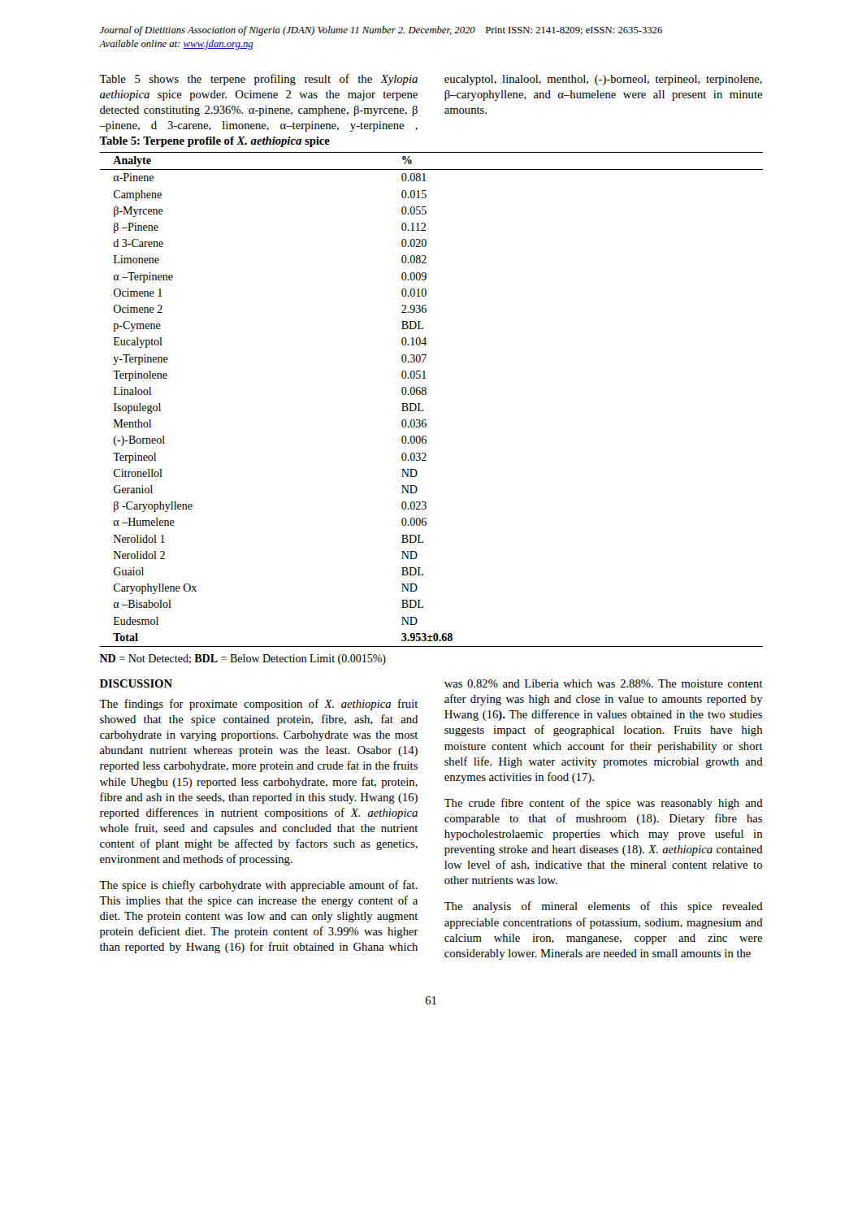Journal of Dietitians Association of Nigeria (JDAN) Volume 11 Number 2. December, 2020 Print ISSN: 2141-8209; eISSN: 2635-3326
Available online at: www.jdan.org.ng
Table 5 shows the terpene profiling result of the Xylopia aethiopica spice powder. Ocimene 2 was the major terpene detected constituting 2.936%. α-pinene, camphene, β-myrcene, β –pinene, d 3-carene, limonene, α–terpinene, y-terpinene , eucalyptol, linalool, menthol, (-)-borneol, terpineol, terpinolene, β–caryophyllene, and α–humelene were all present in minute amounts.
Table 5: Terpene profile of X. aethiopica spice
| Analyte | % |
| --- | --- |
| α-Pinene | 0.081 |
| Camphene | 0.015 |
| β-Myrcene | 0.055 |
| β –Pinene | 0.112 |
| d 3-Carene | 0.020 |
| Limonene | 0.082 |
| α –Terpinene | 0.009 |
| Ocimene 1 | 0.010 |
| Ocimene 2 | 2.936 |
| p-Cymene | BDL |
| Eucalyptol | 0.104 |
| y-Terpinene | 0.307 |
| Terpinolene | 0.051 |
| Linalool | 0.068 |
| Isopulegol | BDL |
| Menthol | 0.036 |
| (-)-Borneol | 0.006 |
| Terpineol | 0.032 |
| Citronellol | ND |
| Geraniol | ND |
| β -Caryophyllene | 0.023 |
| α –Humelene | 0.006 |
| Nerolidol 1 | BDL |
| Nerolidol 2 | ND |
| Guaiol | BDL |
| Caryophyllene Ox | ND |
| α –Bisabolol | BDL |
| Eudesmol | ND |
| Total | 3.953±0.68 |
ND = Not Detected; BDL = Below Detection Limit (0.0015%)
Discussion
The findings for proximate composition of X. aethiopica fruit showed that the spice contained protein, fibre, ash, fat and carbohydrate in varying proportions. Carbohydrate was the most abundant nutrient whereas protein was the least. Osabor (14) reported less carbohydrate, more protein and crude fat in the fruits while Uhegbu (15) reported less carbohydrate, more fat, protein, fibre and ash in the seeds, than reported in this study. Hwang (16) reported differences in nutrient compositions of X. aethiopica whole fruit, seed and capsules and concluded that the nutrient content of plant might be affected by factors such as genetics, environment and methods of processing.
The spice is chiefly carbohydrate with appreciable amount of fat. This implies that the spice can increase the energy content of a diet. The protein content was low and can only slightly augment protein deficient diet. The protein content of 3.99% was higher than reported by Hwang (16) for fruit obtained in Ghana which was 0.82% and Liberia which was 2.88%. The moisture content after drying was high and close in value to amounts reported by Hwang (16). The difference in values obtained in the two studies suggests impact of geographical location. Fruits have high moisture content which account for their perishability or short shelf life. High water activity promotes microbial growth and enzymes activities in food (17).
The crude fibre content of the spice was reasonably high and comparable to that of mushroom (18). Dietary fibre has hypocholestrolaemic properties which may prove useful in preventing stroke and heart diseases (18). X. aethiopica contained low level of ash, indicative that the mineral content relative to other nutrients was low.
The analysis of mineral elements of this spice revealed appreciable concentrations of potassium, sodium, magnesium and calcium while iron, manganese, copper and zinc were considerably lower. Minerals are needed in small amounts in the
61